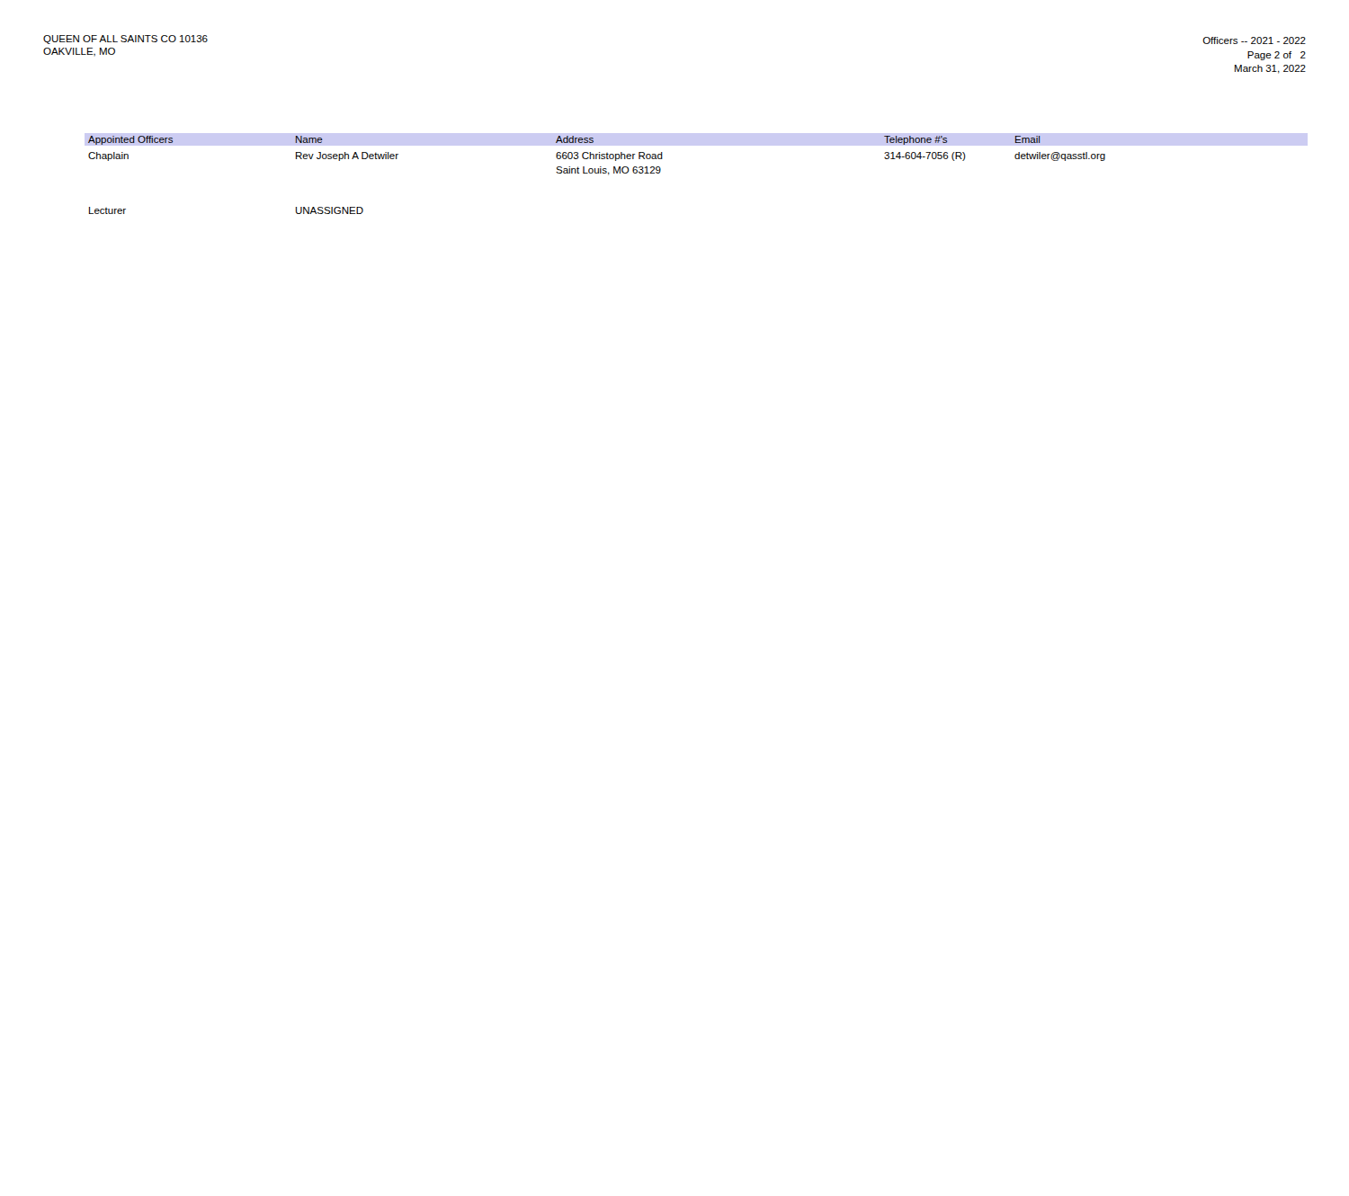QUEEN OF ALL SAINTS CO 10136
OAKVILLE, MO
Officers -- 2021 - 2022
Page 2 of 2
March 31, 2022
| Appointed Officers | Name | Address | Telephone #'s | Email |
| --- | --- | --- | --- | --- |
| Chaplain | Rev Joseph A Detwiler | 6603 Christopher Road Saint Louis, MO 63129 | 314-604-7056 (R) | detwiler@qasstl.org |
| Lecturer | UNASSIGNED | | | |